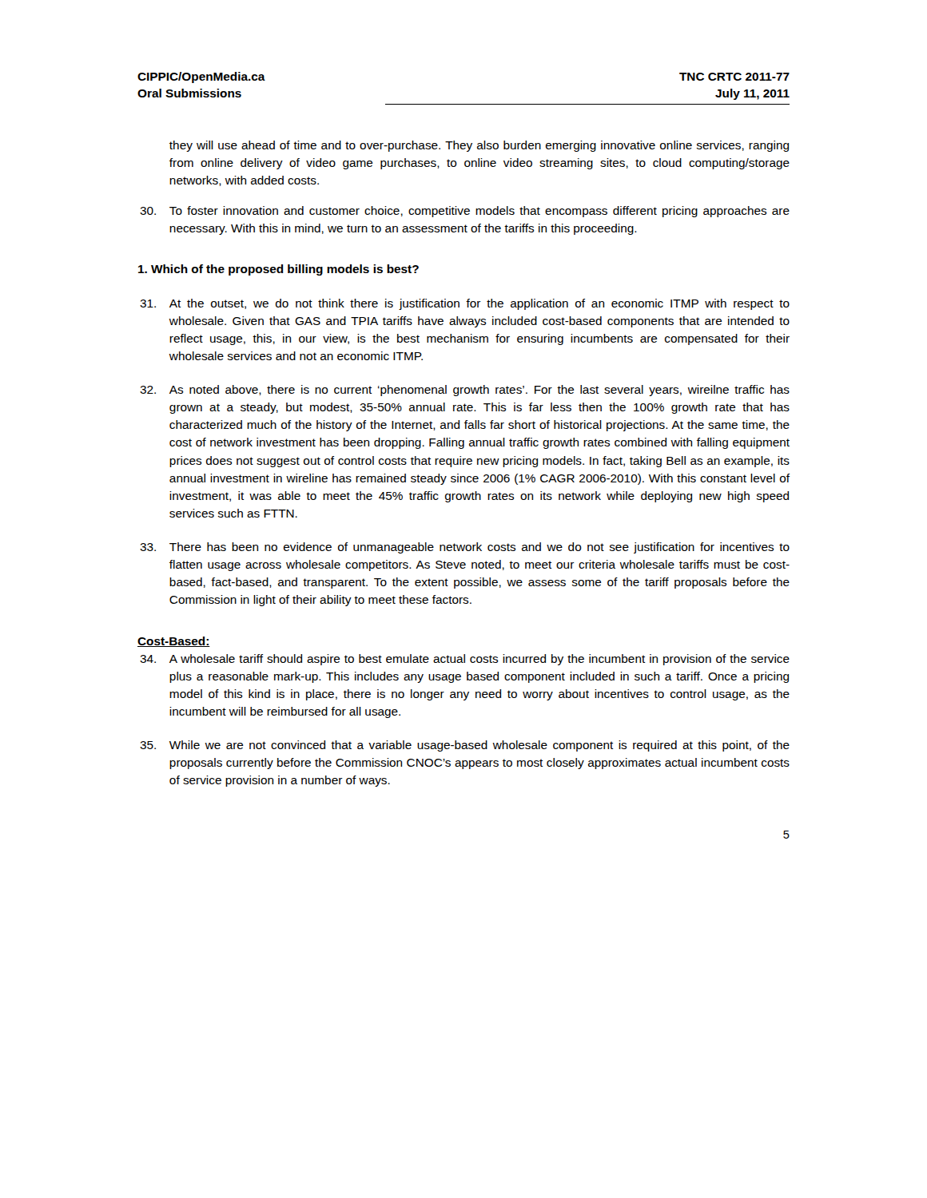CIPPIC/OpenMedia.ca
Oral Submissions
TNC CRTC 2011-77
July 11, 2011
they will use ahead of time and to over-purchase. They also burden emerging innovative online services, ranging from online delivery of video game purchases, to online video streaming sites, to cloud computing/storage networks, with added costs.
30. To foster innovation and customer choice, competitive models that encompass different pricing approaches are necessary. With this in mind, we turn to an assessment of the tariffs in this proceeding.
1. Which of the proposed billing models is best?
31. At the outset, we do not think there is justification for the application of an economic ITMP with respect to wholesale. Given that GAS and TPIA tariffs have always included cost-based components that are intended to reflect usage, this, in our view, is the best mechanism for ensuring incumbents are compensated for their wholesale services and not an economic ITMP.
32. As noted above, there is no current ‘phenomenal growth rates’. For the last several years, wireilne traffic has grown at a steady, but modest, 35-50% annual rate. This is far less then the 100% growth rate that has characterized much of the history of the Internet, and falls far short of historical projections. At the same time, the cost of network investment has been dropping. Falling annual traffic growth rates combined with falling equipment prices does not suggest out of control costs that require new pricing models. In fact, taking Bell as an example, its annual investment in wireline has remained steady since 2006 (1% CAGR 2006-2010). With this constant level of investment, it was able to meet the 45% traffic growth rates on its network while deploying new high speed services such as FTTN.
33. There has been no evidence of unmanageable network costs and we do not see justification for incentives to flatten usage across wholesale competitors. As Steve noted, to meet our criteria wholesale tariffs must be cost-based, fact-based, and transparent. To the extent possible, we assess some of the tariff proposals before the Commission in light of their ability to meet these factors.
Cost-Based:
34. A wholesale tariff should aspire to best emulate actual costs incurred by the incumbent in provision of the service plus a reasonable mark-up. This includes any usage based component included in such a tariff. Once a pricing model of this kind is in place, there is no longer any need to worry about incentives to control usage, as the incumbent will be reimbursed for all usage.
35. While we are not convinced that a variable usage-based wholesale component is required at this point, of the proposals currently before the Commission CNOC’s appears to most closely approximates actual incumbent costs of service provision in a number of ways.
5